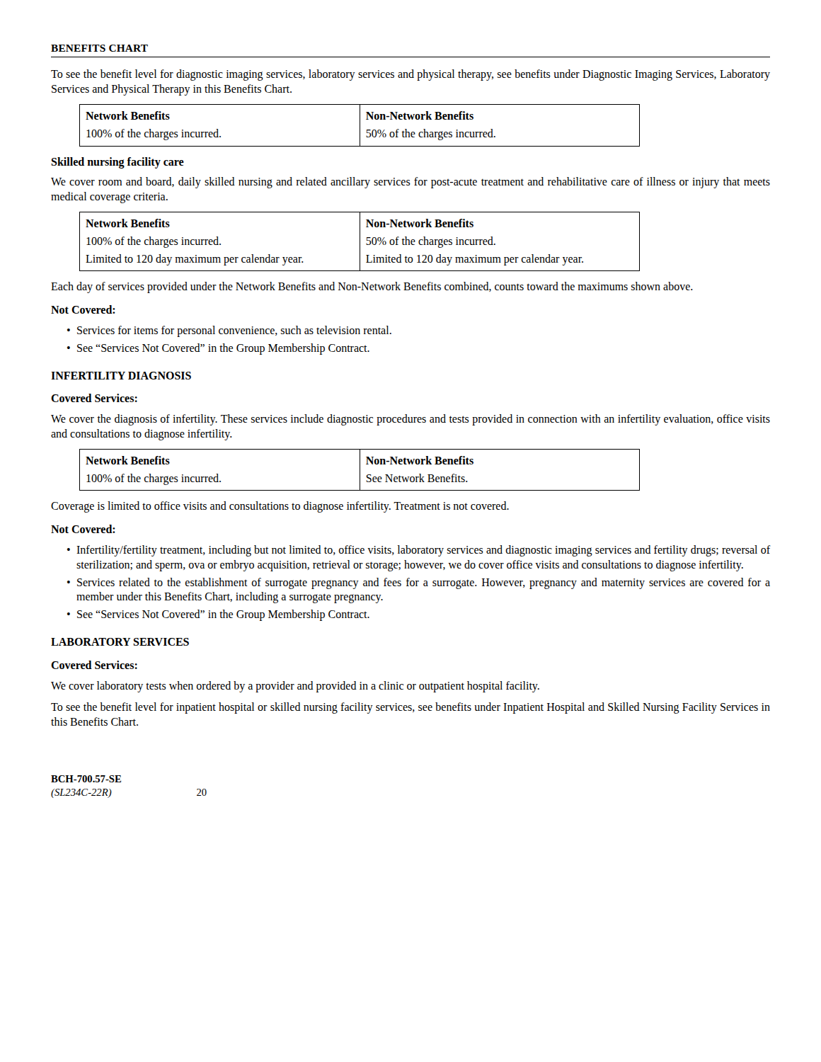BENEFITS CHART
To see the benefit level for diagnostic imaging services, laboratory services and physical therapy, see benefits under Diagnostic Imaging Services, Laboratory Services and Physical Therapy in this Benefits Chart.
| Network Benefits | Non-Network Benefits |
| 100% of the charges incurred. | 50% of the charges incurred. |
Skilled nursing facility care
We cover room and board, daily skilled nursing and related ancillary services for post-acute treatment and rehabilitative care of illness or injury that meets medical coverage criteria.
| Network Benefits | Non-Network Benefits |
| 100% of the charges incurred. | 50% of the charges incurred. |
| Limited to 120 day maximum per calendar year. | Limited to 120 day maximum per calendar year. |
Each day of services provided under the Network Benefits and Non-Network Benefits combined, counts toward the maximums shown above.
Not Covered:
Services for items for personal convenience, such as television rental.
See “Services Not Covered” in the Group Membership Contract.
INFERTILITY DIAGNOSIS
Covered Services:
We cover the diagnosis of infertility. These services include diagnostic procedures and tests provided in connection with an infertility evaluation, office visits and consultations to diagnose infertility.
| Network Benefits | Non-Network Benefits |
| 100% of the charges incurred. | See Network Benefits. |
Coverage is limited to office visits and consultations to diagnose infertility. Treatment is not covered.
Not Covered:
Infertility/fertility treatment, including but not limited to, office visits, laboratory services and diagnostic imaging services and fertility drugs; reversal of sterilization; and sperm, ova or embryo acquisition, retrieval or storage; however, we do cover office visits and consultations to diagnose infertility.
Services related to the establishment of surrogate pregnancy and fees for a surrogate. However, pregnancy and maternity services are covered for a member under this Benefits Chart, including a surrogate pregnancy.
See “Services Not Covered” in the Group Membership Contract.
LABORATORY SERVICES
Covered Services:
We cover laboratory tests when ordered by a provider and provided in a clinic or outpatient hospital facility.
To see the benefit level for inpatient hospital or skilled nursing facility services, see benefits under Inpatient Hospital and Skilled Nursing Facility Services in this Benefits Chart.
BCH-700.57-SE
(SL234C-22R) 20